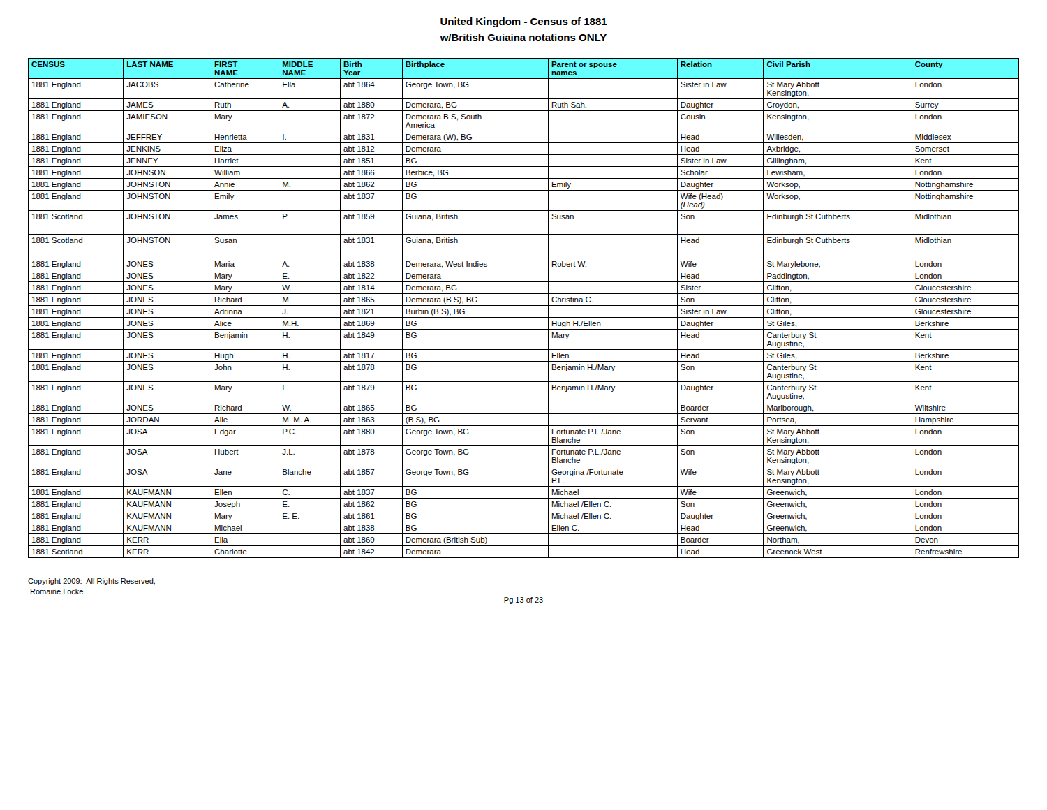United Kingdom - Census of 1881
w/British Guiaina notations ONLY
| CENSUS | LAST NAME | FIRST NAME | MIDDLE NAME | Birth Year | Birthplace | Parent or spouse names | Relation | Civil Parish | County |
| --- | --- | --- | --- | --- | --- | --- | --- | --- | --- |
| 1881 England | JACOBS | Catherine | Ella | abt 1864 | George Town, BG | | Sister in Law | St Mary Abbott Kensington, | London |
| 1881 England | JAMES | Ruth | A. | abt 1880 | Demerara, BG | Ruth Sah. | Daughter | Croydon, | Surrey |
| 1881 England | JAMIESON | Mary | | abt 1872 | Demerara B S, South America | | Cousin | Kensington, | London |
| 1881 England | JEFFREY | Henrietta | I. | abt 1831 | Demerara (W), BG | | Head | Willesden, | Middlesex |
| 1881 England | JENKINS | Eliza | | abt 1812 | Demerara | | Head | Axbridge, | Somerset |
| 1881 England | JENNEY | Harriet | | abt 1851 | BG | | Sister in Law | Gillingham, | Kent |
| 1881 England | JOHNSON | William | | abt 1866 | Berbice, BG | | Scholar | Lewisham, | London |
| 1881 England | JOHNSTON | Annie | M. | abt 1862 | BG | Emily | Daughter | Worksop, | Nottinghamshire |
| 1881 England | JOHNSTON | Emily | | abt 1837 | BG | | Wife (Head) (Head) | Worksop, | Nottinghamshire |
| 1881 Scotland | JOHNSTON | James | P | abt 1859 | Guiana, British | Susan | Son | Edinburgh St Cuthberts | Midlothian |
| 1881 Scotland | JOHNSTON | Susan | | abt 1831 | Guiana, British | | Head | Edinburgh St Cuthberts | Midlothian |
| 1881 England | JONES | Maria | A. | abt 1838 | Demerara, West Indies | Robert W. | Wife | St Marylebone, | London |
| 1881 England | JONES | Mary | E. | abt 1822 | Demerara | | Head | Paddington, | London |
| 1881 England | JONES | Mary | W. | abt 1814 | Demerara, BG | | Sister | Clifton, | Gloucestershire |
| 1881 England | JONES | Richard | M. | abt 1865 | Demerara (B S), BG | Christina C. | Son | Clifton, | Gloucestershire |
| 1881 England | JONES | Adrinna | J. | abt 1821 | Burbin (B S), BG | | Sister in Law | Clifton, | Gloucestershire |
| 1881 England | JONES | Alice | M.H. | abt 1869 | BG | Hugh H./Ellen | Daughter | St Giles, | Berkshire |
| 1881 England | JONES | Benjamin | H. | abt 1849 | BG | Mary | Head | Canterbury St Augustine, | Kent |
| 1881 England | JONES | Hugh | H. | abt 1817 | BG | Ellen | Head | St Giles, | Berkshire |
| 1881 England | JONES | John | H. | abt 1878 | BG | Benjamin H./Mary | Son | Canterbury St Augustine, | Kent |
| 1881 England | JONES | Mary | L. | abt 1879 | BG | Benjamin H./Mary | Daughter | Canterbury St Augustine, | Kent |
| 1881 England | JONES | Richard | W. | abt 1865 | BG | | Boarder | Marlborough, | Wiltshire |
| 1881 England | JORDAN | Alie | M. M. A. | abt 1863 | (B S), BG | | Servant | Portsea, | Hampshire |
| 1881 England | JOSA | Edgar | P.C. | abt 1880 | George Town, BG | Fortunate P.L./Jane Blanche | Son | St Mary Abbott Kensington, | London |
| 1881 England | JOSA | Hubert | J.L. | abt 1878 | George Town, BG | Fortunate P.L./Jane Blanche | Son | St Mary Abbott Kensington, | London |
| 1881 England | JOSA | Jane | Blanche | abt 1857 | George Town, BG | Georgina /Fortunate P.L. | Wife | St Mary Abbott Kensington, | London |
| 1881 England | KAUFMANN | Ellen | C. | abt 1837 | BG | Michael | Wife | Greenwich, | London |
| 1881 England | KAUFMANN | Joseph | E. | abt 1862 | BG | Michael /Ellen C. | Son | Greenwich, | London |
| 1881 England | KAUFMANN | Mary | E. E. | abt 1861 | BG | Michael /Ellen C. | Daughter | Greenwich, | London |
| 1881 England | KAUFMANN | Michael | | abt 1838 | BG | Ellen C. | Head | Greenwich, | London |
| 1881 England | KERR | Ella | | abt 1869 | Demerara (British Sub) | | Boarder | Northam, | Devon |
| 1881 Scotland | KERR | Charlotte | | abt 1842 | Demerara | | Head | Greenock West | Renfrewshire |
Copyright 2009: All Rights Reserved,
Romaine Locke
Pg 13 of 23